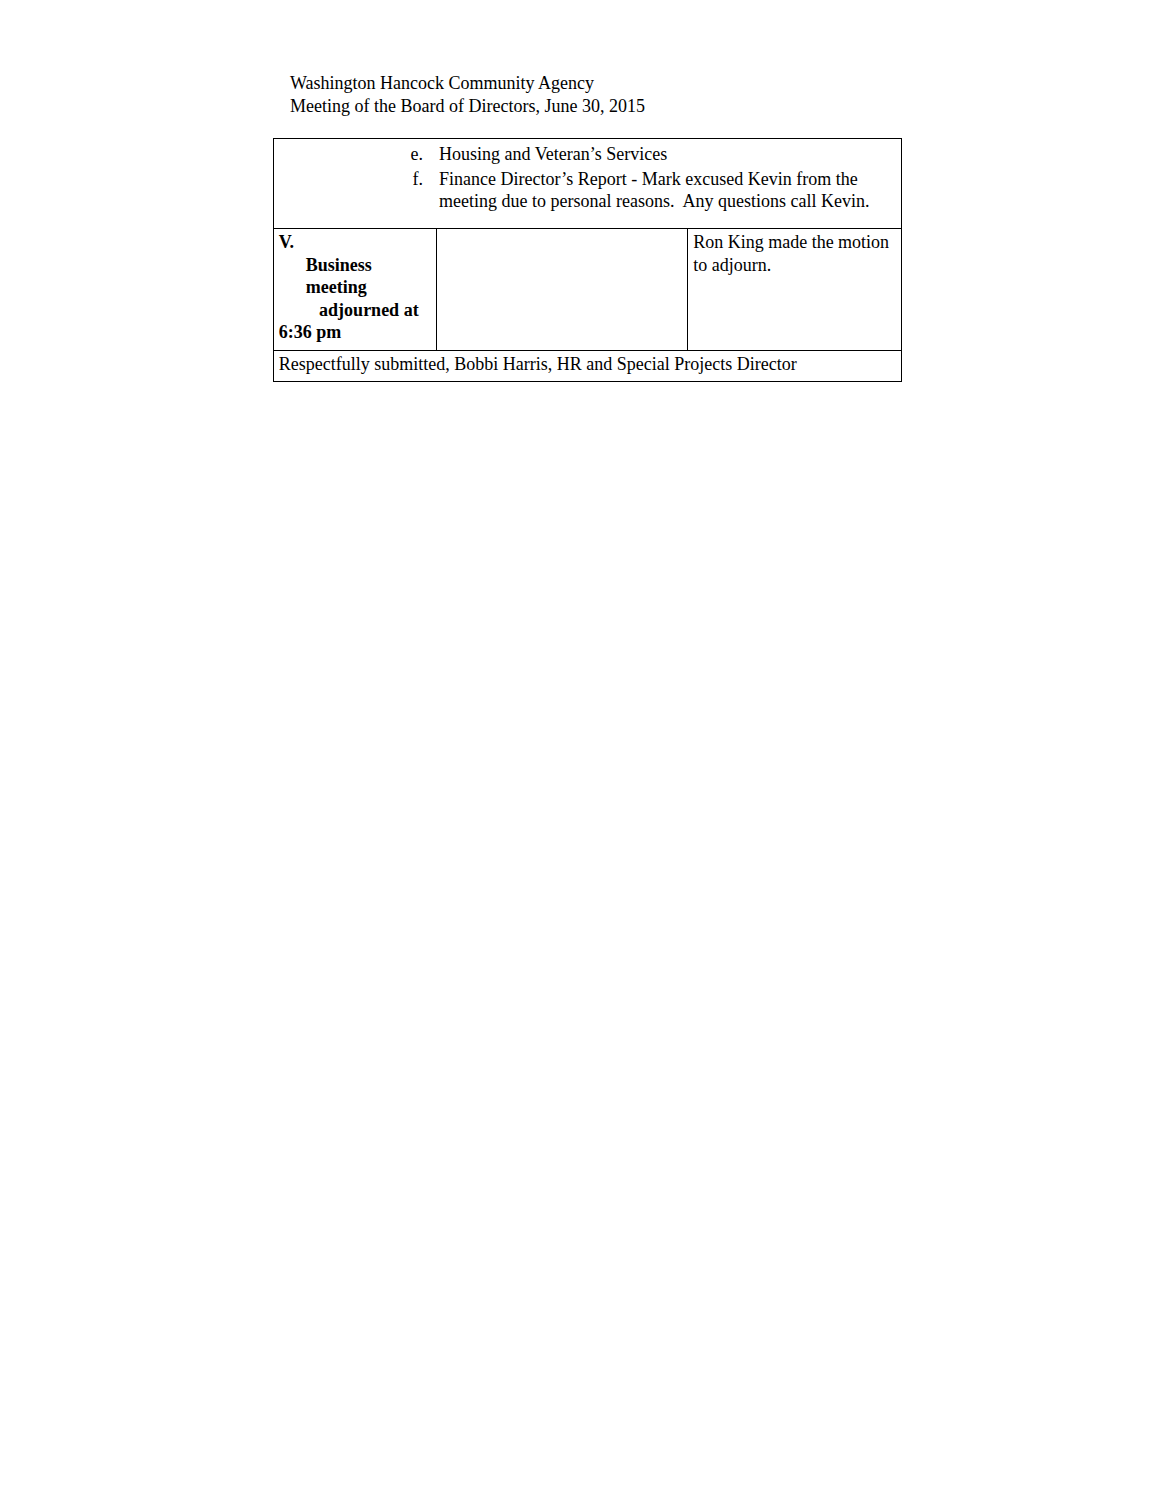Washington Hancock Community Agency
Meeting of the Board of Directors, June 30, 2015
| Housing and Veteran’s Services Finance Director’s Report - Mark excused Kevin from the meeting due to personal reasons. Any questions call Kevin. |
| V. Business meeting adjourned at 6:36 pm | | Ron King made the motion to adjourn. |
| Respectfully submitted, Bobbi Harris, HR and Special Projects Director |